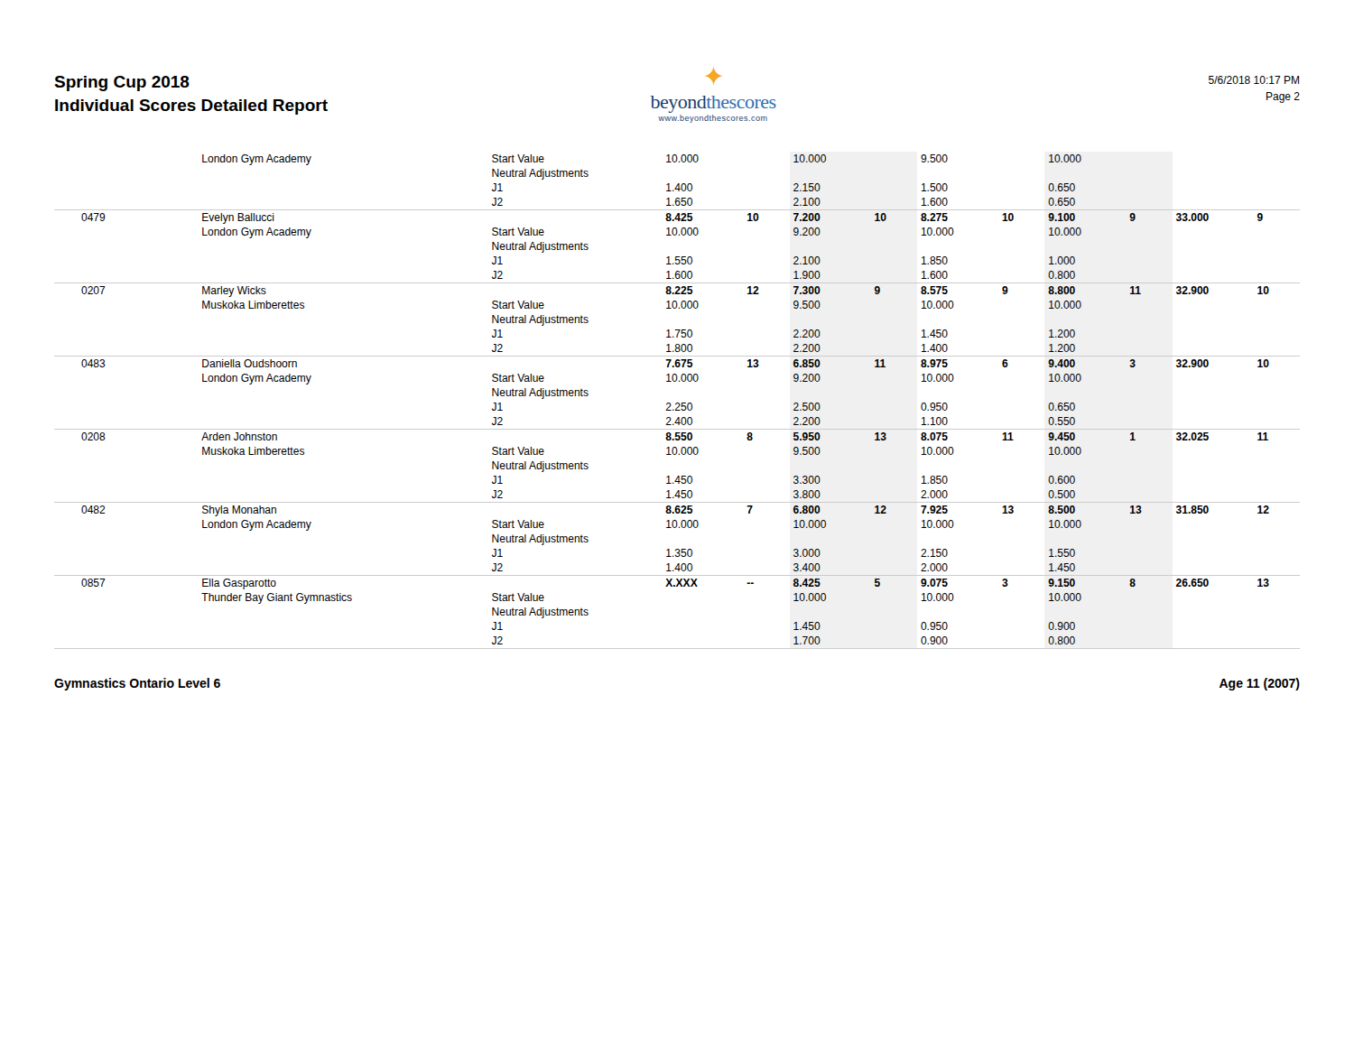Spring Cup 2018
Individual Scores Detailed Report
✦
beyondthescores
www.beyondthescores.com
5/6/2018 10:17 PM
Page 2
| | London Gym Academy | Start Value | 10.000 | | 10.000 | | 9.500 | | 10.000 | | | |
| | | Neutral Adjustments | | | | | | | | | | |
| | | J1 | 1.400 | | 2.150 | | 1.500 | | 0.650 | | | |
| | | J2 | 1.650 | | 2.100 | | 1.600 | | 0.650 | | | |
| 0479 | Evelyn Ballucci | | 8.425 | 10 | 7.200 | 10 | 8.275 | 10 | 9.100 | 9 | 33.000 | 9 |
| | London Gym Academy | Start Value | 10.000 | | 9.200 | | 10.000 | | 10.000 | | | |
| | | Neutral Adjustments | | | | | | | | | | |
| | | J1 | 1.550 | | 2.100 | | 1.850 | | 1.000 | | | |
| | | J2 | 1.600 | | 1.900 | | 1.600 | | 0.800 | | | |
| 0207 | Marley Wicks | | 8.225 | 12 | 7.300 | 9 | 8.575 | 9 | 8.800 | 11 | 32.900 | 10 |
| | Muskoka Limberettes | Start Value | 10.000 | | 9.500 | | 10.000 | | 10.000 | | | |
| | | Neutral Adjustments | | | | | | | | | | |
| | | J1 | 1.750 | | 2.200 | | 1.450 | | 1.200 | | | |
| | | J2 | 1.800 | | 2.200 | | 1.400 | | 1.200 | | | |
| 0483 | Daniella Oudshoorn | | 7.675 | 13 | 6.850 | 11 | 8.975 | 6 | 9.400 | 3 | 32.900 | 10 |
| | London Gym Academy | Start Value | 10.000 | | 9.200 | | 10.000 | | 10.000 | | | |
| | | Neutral Adjustments | | | | | | | | | | |
| | | J1 | 2.250 | | 2.500 | | 0.950 | | 0.650 | | | |
| | | J2 | 2.400 | | 2.200 | | 1.100 | | 0.550 | | | |
| 0208 | Arden Johnston | | 8.550 | 8 | 5.950 | 13 | 8.075 | 11 | 9.450 | 1 | 32.025 | 11 |
| | Muskoka Limberettes | Start Value | 10.000 | | 9.500 | | 10.000 | | 10.000 | | | |
| | | Neutral Adjustments | | | | | | | | | | |
| | | J1 | 1.450 | | 3.300 | | 1.850 | | 0.600 | | | |
| | | J2 | 1.450 | | 3.800 | | 2.000 | | 0.500 | | | |
| 0482 | Shyla Monahan | | 8.625 | 7 | 6.800 | 12 | 7.925 | 13 | 8.500 | 13 | 31.850 | 12 |
| | London Gym Academy | Start Value | 10.000 | | 10.000 | | 10.000 | | 10.000 | | | |
| | | Neutral Adjustments | | | | | | | | | | |
| | | J1 | 1.350 | | 3.000 | | 2.150 | | 1.550 | | | |
| | | J2 | 1.400 | | 3.400 | | 2.000 | | 1.450 | | | |
| 0857 | Ella Gasparotto | | X.XXX | -- | 8.425 | 5 | 9.075 | 3 | 9.150 | 8 | 26.650 | 13 |
| | Thunder Bay Giant Gymnastics | Start Value | | | 10.000 | | 10.000 | | 10.000 | | | |
| | | Neutral Adjustments | | | | | | | | | | |
| | | J1 | | | 1.450 | | 0.950 | | 0.900 | | | |
| | | J2 | | | 1.700 | | 0.900 | | 0.800 | | | |
Gymnastics Ontario Level 6 Age 11 (2007)